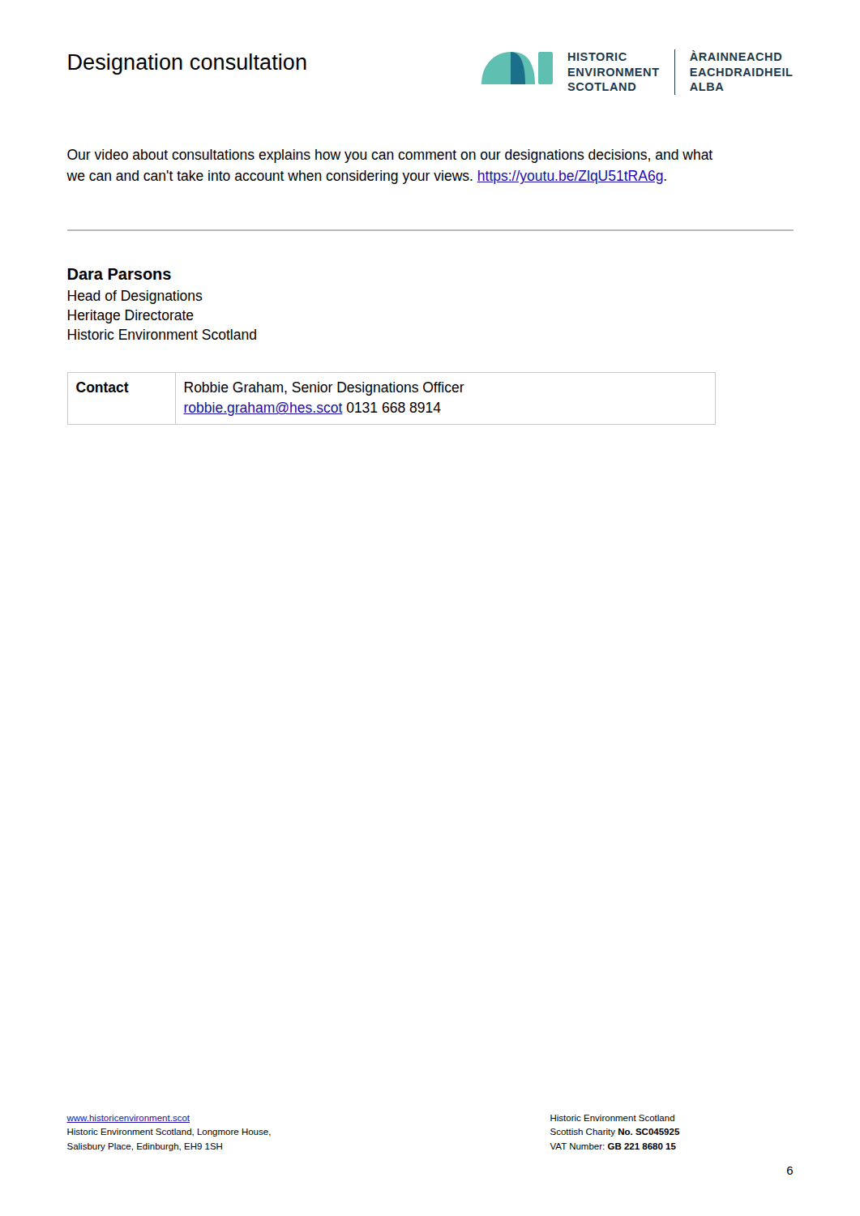Designation consultation
Historic
Environment
Scotland
Àrainneachd
Eachdraidheil
Alba
Our video about consultations explains how you can comment on our designations decisions, and what we can and can't take into account when considering your views. https://youtu.be/ZlqU51tRA6g.
Dara Parsons
Head of Designations
Heritage Directorate
Historic Environment Scotland
| Contact | Robbie Graham, Senior Designations Officer robbie.graham@hes.scot 0131 668 8914 |
www.historicenvironment.scot
Historic Environment Scotland, Longmore House,
Salisbury Place, Edinburgh, EH9 1SH
Historic Environment Scotland
Scottish Charity No. SC045925
VAT Number: GB 221 8680 15
6